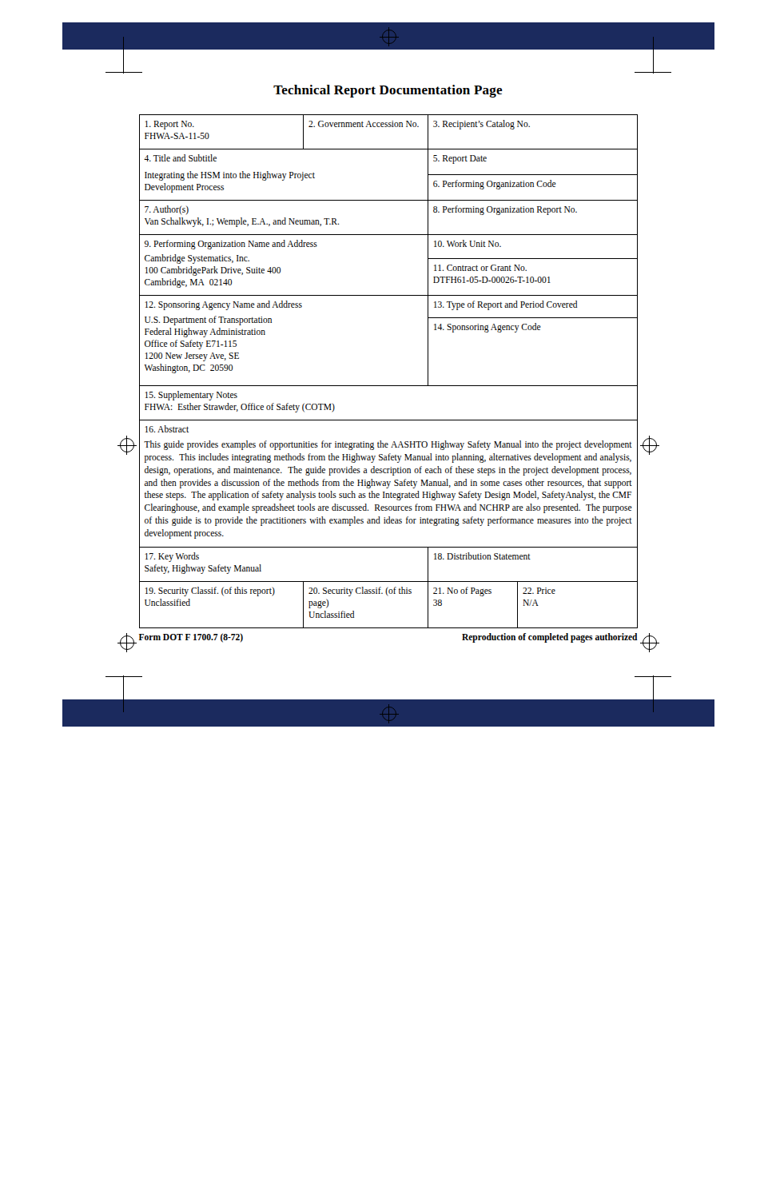Technical Report Documentation Page
| 1. Report No. FHWA-SA-11-50 | 2. Government Accession No. | 3. Recipient’s Catalog No. |
| 4. Title and Subtitle Integrating the HSM into the Highway Project Development Process | 5. Report Date |
| 6. Performing Organization Code |
| 7. Author(s) Van Schalkwyk, I.; Wemple, E.A., and Neuman, T.R. | 8. Performing Organization Report No. |
| 9. Performing Organization Name and Address Cambridge Systematics, Inc. 100 CambridgePark Drive, Suite 400 Cambridge, MA 02140 | 10. Work Unit No. |
| 11. Contract or Grant No. DTFH61-05-D-00026-T-10-001 |
| 12. Sponsoring Agency Name and Address U.S. Department of Transportation Federal Highway Administration Office of Safety E71-115 1200 New Jersey Ave, SE Washington, DC 20590 | 13. Type of Report and Period Covered |
| 14. Sponsoring Agency Code |
| 15. Supplementary Notes FHWA: Esther Strawder, Office of Safety (COTM) |
| 16. Abstract This guide provides examples of opportunities for integrating the AASHTO Highway Safety Manual into the project development process. This includes integrating methods from the Highway Safety Manual into planning, alternatives development and analysis, design, operations, and maintenance. The guide provides a description of each of these steps in the project development process, and then provides a discussion of the methods from the Highway Safety Manual, and in some cases other resources, that support these steps. The application of safety analysis tools such as the Integrated Highway Safety Design Model, SafetyAnalyst, the CMF Clearinghouse, and example spreadsheet tools are discussed. Resources from FHWA and NCHRP are also presented. The purpose of this guide is to provide the practitioners with examples and ideas for integrating safety performance measures into the project development process. |
| 17. Key Words Safety, Highway Safety Manual | 18. Distribution Statement |
| 19. Security Classif. (of this report) Unclassified | 20. Security Classif. (of this page) Unclassified | 21. No of Pages 38 | 22. Price N/A |
Form DOT F 1700.7 (8-72)
Reproduction of completed pages authorized